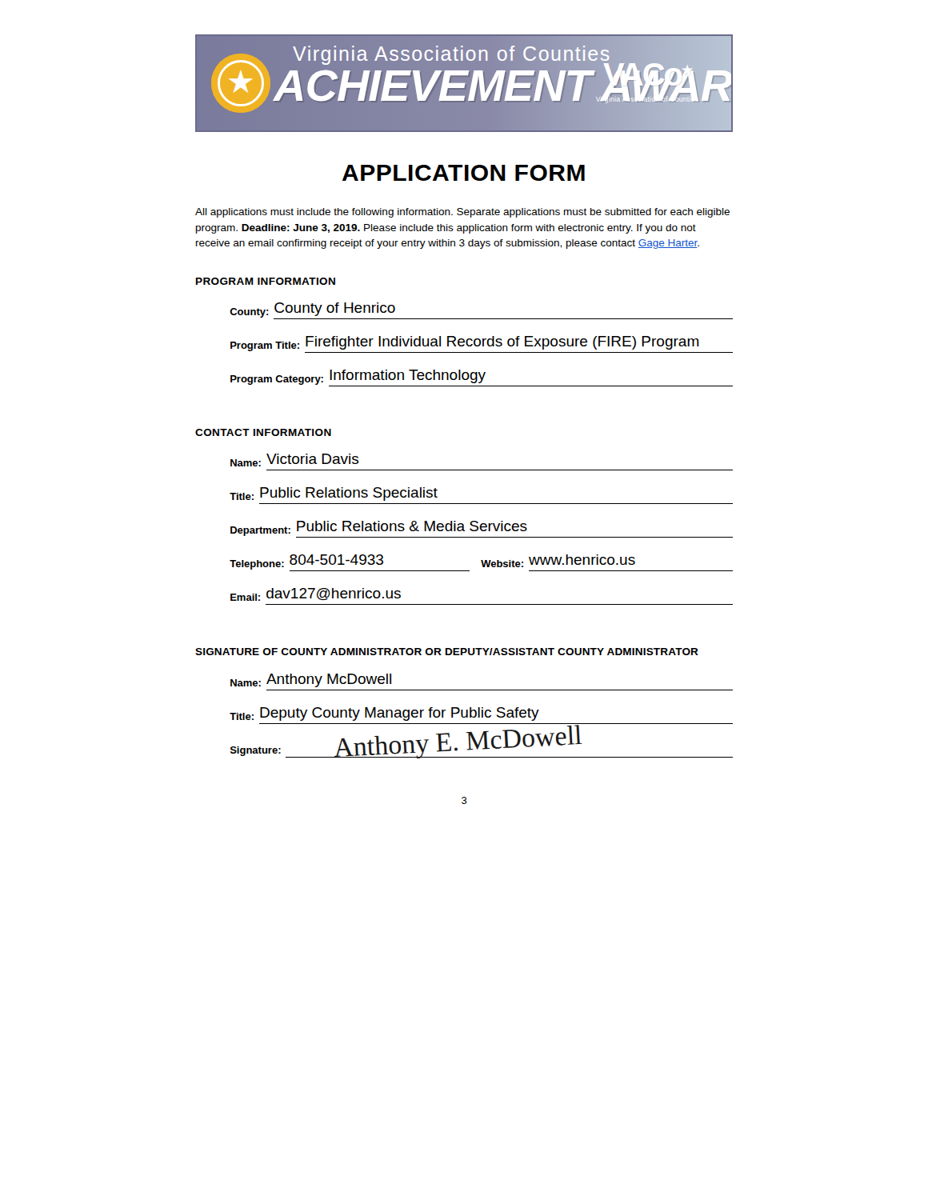Virginia Association of Counties
ACHIEVEMENT AWARDS
VACo★
Virginia Association of Counties
APPLICATION FORM
All applications must include the following information. Separate applications must be submitted for each eligible program. Deadline: June 3, 2019. Please include this application form with electronic entry. If you do not receive an email confirming receipt of your entry within 3 days of submission, please contact Gage Harter.
Program Information
County:
County of Henrico
Program Title:
Firefighter Individual Records of Exposure (FIRE) Program
Program Category:
Information Technology
Contact Information
Name:
Victoria Davis
Title:
Public Relations Specialist
Department:
Public Relations & Media Services
Telephone:
804-501-4933
Website:
www.henrico.us
Email:
dav127@henrico.us
Signature of County Administrator or Deputy/Assistant County Administrator
Name:
Anthony McDowell
Title:
Deputy County Manager for Public Safety
Signature:
Anthony E. McDowell
3